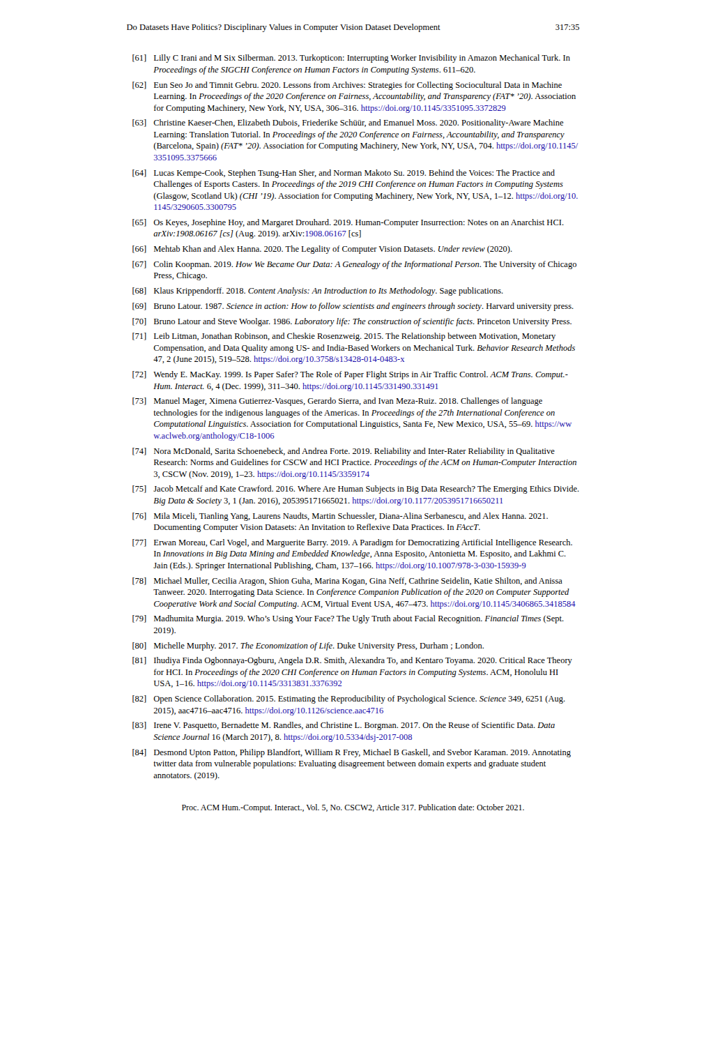Do Datasets Have Politics? Disciplinary Values in Computer Vision Dataset Development 317:35
[61] Lilly C Irani and M Six Silberman. 2013. Turkopticon: Interrupting Worker Invisibility in Amazon Mechanical Turk. In Proceedings of the SIGCHI Conference on Human Factors in Computing Systems. 611–620.
[62] Eun Seo Jo and Timnit Gebru. 2020. Lessons from Archives: Strategies for Collecting Sociocultural Data in Machine Learning. In Proceedings of the 2020 Conference on Fairness, Accountability, and Transparency (FAT* ’20). Association for Computing Machinery, New York, NY, USA, 306–316. https://doi.org/10.1145/3351095.3372829
[63] Christine Kaeser-Chen, Elizabeth Dubois, Friederike Schüür, and Emanuel Moss. 2020. Positionality-Aware Machine Learning: Translation Tutorial. In Proceedings of the 2020 Conference on Fairness, Accountability, and Transparency (Barcelona, Spain) (FAT* ’20). Association for Computing Machinery, New York, NY, USA, 704. https://doi.org/10.1145/3351095.3375666
[64] Lucas Kempe-Cook, Stephen Tsung-Han Sher, and Norman Makoto Su. 2019. Behind the Voices: The Practice and Challenges of Esports Casters. In Proceedings of the 2019 CHI Conference on Human Factors in Computing Systems (Glasgow, Scotland Uk) (CHI ’19). Association for Computing Machinery, New York, NY, USA, 1–12. https://doi.org/10.1145/3290605.3300795
[65] Os Keyes, Josephine Hoy, and Margaret Drouhard. 2019. Human-Computer Insurrection: Notes on an Anarchist HCI. arXiv:1908.06167 [cs] (Aug. 2019). arXiv:1908.06167 [cs]
[66] Mehtab Khan and Alex Hanna. 2020. The Legality of Computer Vision Datasets. Under review (2020).
[67] Colin Koopman. 2019. How We Became Our Data: A Genealogy of the Informational Person. The University of Chicago Press, Chicago.
[68] Klaus Krippendorff. 2018. Content Analysis: An Introduction to Its Methodology. Sage publications.
[69] Bruno Latour. 1987. Science in action: How to follow scientists and engineers through society. Harvard university press.
[70] Bruno Latour and Steve Woolgar. 1986. Laboratory life: The construction of scientific facts. Princeton University Press.
[71] Leib Litman, Jonathan Robinson, and Cheskie Rosenzweig. 2015. The Relationship between Motivation, Monetary Compensation, and Data Quality among US- and India-Based Workers on Mechanical Turk. Behavior Research Methods 47, 2 (June 2015), 519–528. https://doi.org/10.3758/s13428-014-0483-x
[72] Wendy E. MacKay. 1999. Is Paper Safer? The Role of Paper Flight Strips in Air Traffic Control. ACM Trans. Comput.-Hum. Interact. 6, 4 (Dec. 1999), 311–340. https://doi.org/10.1145/331490.331491
[73] Manuel Mager, Ximena Gutierrez-Vasques, Gerardo Sierra, and Ivan Meza-Ruiz. 2018. Challenges of language technologies for the indigenous languages of the Americas. In Proceedings of the 27th International Conference on Computational Linguistics. Association for Computational Linguistics, Santa Fe, New Mexico, USA, 55–69. https://www.aclweb.org/anthology/C18-1006
[74] Nora McDonald, Sarita Schoenebeck, and Andrea Forte. 2019. Reliability and Inter-Rater Reliability in Qualitative Research: Norms and Guidelines for CSCW and HCI Practice. Proceedings of the ACM on Human-Computer Interaction 3, CSCW (Nov. 2019), 1–23. https://doi.org/10.1145/3359174
[75] Jacob Metcalf and Kate Crawford. 2016. Where Are Human Subjects in Big Data Research? The Emerging Ethics Divide. Big Data & Society 3, 1 (Jan. 2016), 205395171665021. https://doi.org/10.1177/2053951716650211
[76] Mila Miceli, Tianling Yang, Laurens Naudts, Martin Schuessler, Diana-Alina Serbanescu, and Alex Hanna. 2021. Documenting Computer Vision Datasets: An Invitation to Reflexive Data Practices. In FAccT.
[77] Erwan Moreau, Carl Vogel, and Marguerite Barry. 2019. A Paradigm for Democratizing Artificial Intelligence Research. In Innovations in Big Data Mining and Embedded Knowledge, Anna Esposito, Antonietta M. Esposito, and Lakhmi C. Jain (Eds.). Springer International Publishing, Cham, 137–166. https://doi.org/10.1007/978-3-030-15939-9
[78] Michael Muller, Cecilia Aragon, Shion Guha, Marina Kogan, Gina Neff, Cathrine Seidelin, Katie Shilton, and Anissa Tanweer. 2020. Interrogating Data Science. In Conference Companion Publication of the 2020 on Computer Supported Cooperative Work and Social Computing. ACM, Virtual Event USA, 467–473. https://doi.org/10.1145/3406865.3418584
[79] Madhumita Murgia. 2019. Who’s Using Your Face? The Ugly Truth about Facial Recognition. Financial Times (Sept. 2019).
[80] Michelle Murphy. 2017. The Economization of Life. Duke University Press, Durham ; London.
[81] Ihudiya Finda Ogbonnaya-Ogburu, Angela D.R. Smith, Alexandra To, and Kentaro Toyama. 2020. Critical Race Theory for HCI. In Proceedings of the 2020 CHI Conference on Human Factors in Computing Systems. ACM, Honolulu HI USA, 1–16. https://doi.org/10.1145/3313831.3376392
[82] Open Science Collaboration. 2015. Estimating the Reproducibility of Psychological Science. Science 349, 6251 (Aug. 2015), aac4716–aac4716. https://doi.org/10.1126/science.aac4716
[83] Irene V. Pasquetto, Bernadette M. Randles, and Christine L. Borgman. 2017. On the Reuse of Scientific Data. Data Science Journal 16 (March 2017), 8. https://doi.org/10.5334/dsj-2017-008
[84] Desmond Upton Patton, Philipp Blandfort, William R Frey, Michael B Gaskell, and Svebor Karaman. 2019. Annotating twitter data from vulnerable populations: Evaluating disagreement between domain experts and graduate student annotators. (2019).
Proc. ACM Hum.-Comput. Interact., Vol. 5, No. CSCW2, Article 317. Publication date: October 2021.